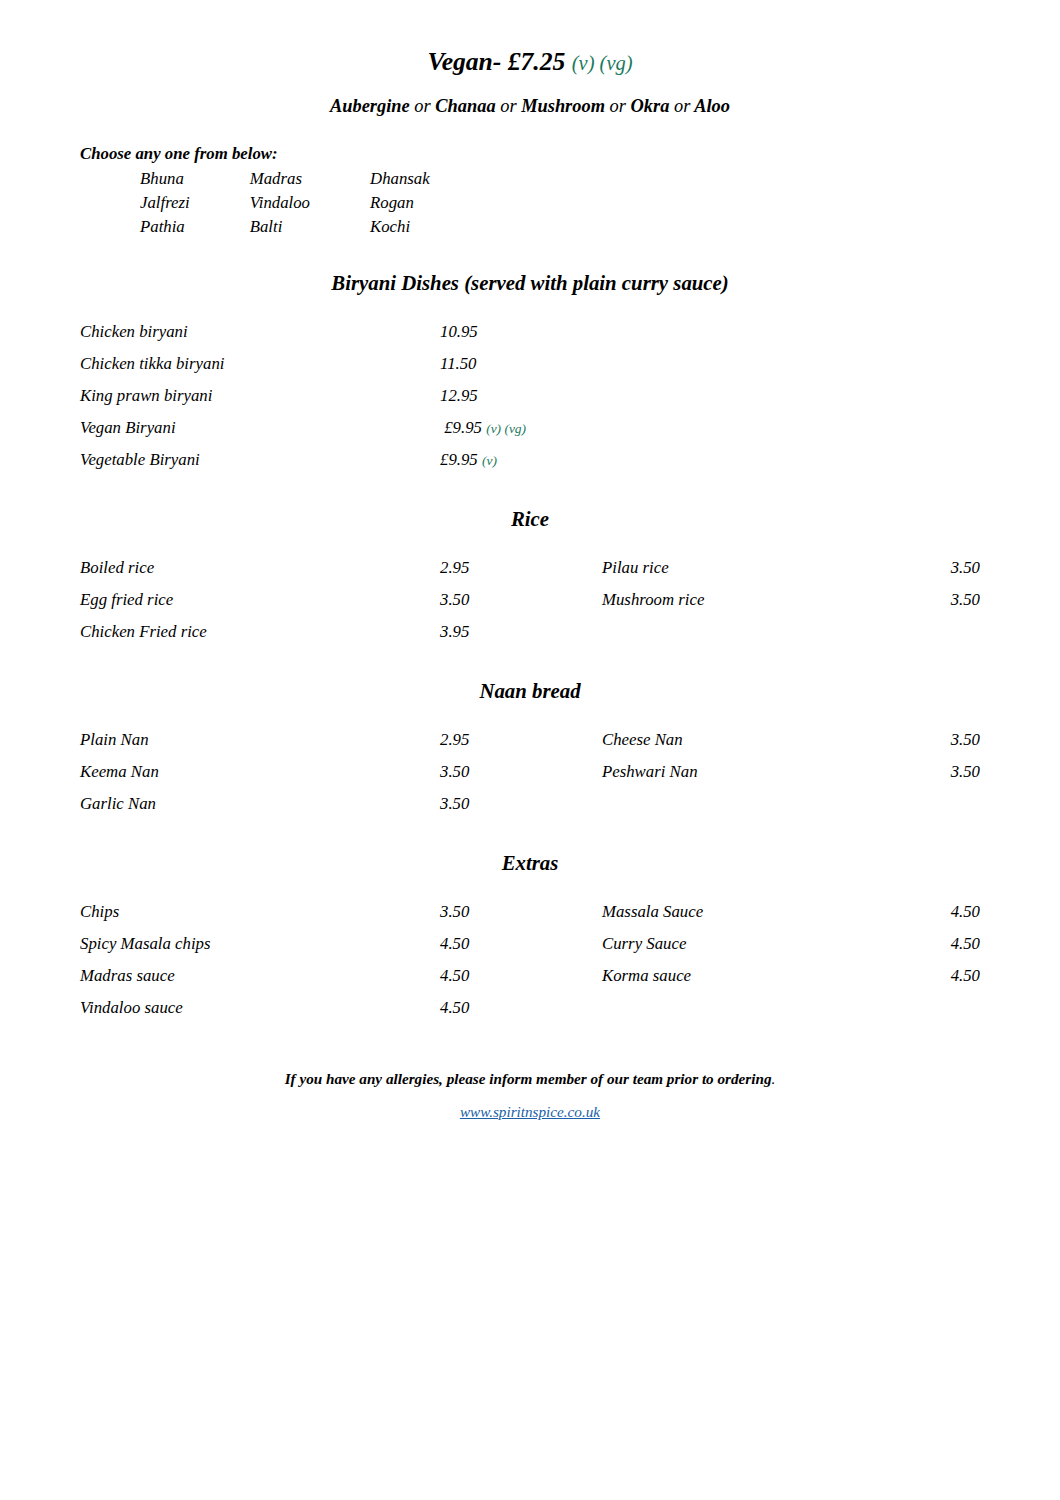Vegan- £7.25 (v) (vg)
Aubergine or Chanaa or Mushroom or Okra or Aloo
Choose any one from below:
| Bhuna | Madras | Dhansak |
| Jalfrezi | Vindaloo | Rogan |
| Pathia | Balti | Kochi |
Biryani Dishes (served with plain curry sauce)
| Chicken biryani | 10.95 |
| Chicken tikka biryani | 11.50 |
| King prawn biryani | 12.95 |
| Vegan Biryani | £9.95 (v) (vg) |
| Vegetable Biryani | £9.95 (v) |
Rice
| Boiled rice | 2.95 | Pilau rice | 3.50 |
| Egg fried rice | 3.50 | Mushroom rice | 3.50 |
| Chicken Fried rice | 3.95 | | |
Naan bread
| Plain Nan | 2.95 | Cheese Nan | 3.50 |
| Keema Nan | 3.50 | Peshwari Nan | 3.50 |
| Garlic Nan | 3.50 | | |
Extras
| Chips | 3.50 | Massala Sauce | 4.50 |
| Spicy Masala chips | 4.50 | Curry Sauce | 4.50 |
| Madras sauce | 4.50 | Korma sauce | 4.50 |
| Vindaloo sauce | 4.50 | | |
If you have any allergies, please inform member of our team prior to ordering.
www.spiritnspice.co.uk